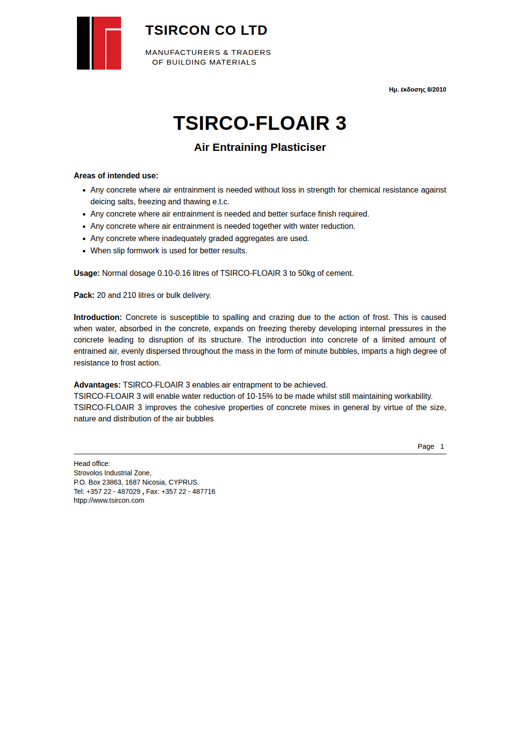TSIRCON CO LTD
MANUFACTURERS & TRADERS OF BUILDING MATERIALS
Ημ. έκδοσης 8/2010
TSIRCO-FLOAIR 3
Air Entraining Plasticiser
Areas of intended use:
Any concrete where air entrainment is needed without loss in strength for chemical resistance against deicing salts, freezing and thawing e.t.c.
Any concrete where air entrainment is needed and better surface finish required.
Any concrete where air entrainment is needed together with water reduction.
Any concrete where inadequately graded aggregates are used.
When slip formwork is used for better results.
Usage: Normal dosage 0.10-0.16 litres of TSIRCO-FLOAIR 3 to 50kg of cement.
Pack: 20 and 210 litres or bulk delivery.
Introduction: Concrete is susceptible to spalling and crazing due to the action of frost. This is caused when water, absorbed in the concrete, expands on freezing thereby developing internal pressures in the concrete leading to disruption of its structure. The introduction into concrete of a limited amount of entrained air, evenly dispersed throughout the mass in the form of minute bubbles, imparts a high degree of resistance to frost action.
Advantages: TSIRCO-FLOAIR 3 enables air entrapment to be achieved.
TSIRCO-FLOAIR 3 will enable water reduction of 10-15% to be made whilst still maintaining workability.
TSIRCO-FLOAIR 3 improves the cohesive properties of concrete mixes in general by virtue of the size, nature and distribution of the air bubbles
Page 1
Head office:
Strovolos Industrial Zone,
P.O. Box 23863, 1687 Nicosia, CYPRUS.
Tel: +357 22 - 487029 , Fax: +357 22 - 487716
htpp://www.tsircon.com